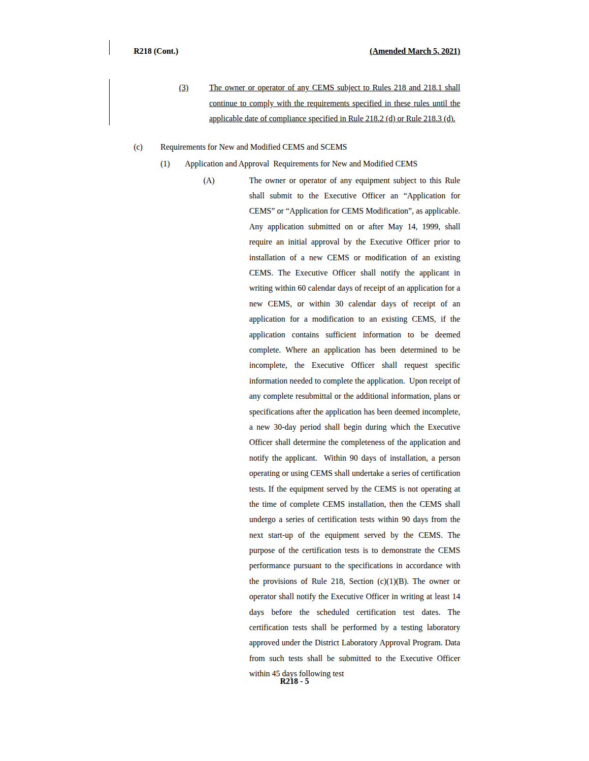R218 (Cont.) (Amended March 5, 2021)
(3) The owner or operator of any CEMS subject to Rules 218 and 218.1 shall continue to comply with the requirements specified in these rules until the applicable date of compliance specified in Rule 218.2 (d) or Rule 218.3 (d).
(c) Requirements for New and Modified CEMS and SCEMS
(1) Application and Approval Requirements for New and Modified CEMS
(A) The owner or operator of any equipment subject to this Rule shall submit to the Executive Officer an “Application for CEMS” or “Application for CEMS Modification”, as applicable. Any application submitted on or after May 14, 1999, shall require an initial approval by the Executive Officer prior to installation of a new CEMS or modification of an existing CEMS. The Executive Officer shall notify the applicant in writing within 60 calendar days of receipt of an application for a new CEMS, or within 30 calendar days of receipt of an application for a modification to an existing CEMS, if the application contains sufficient information to be deemed complete. Where an application has been determined to be incomplete, the Executive Officer shall request specific information needed to complete the application. Upon receipt of any complete resubmittal or the additional information, plans or specifications after the application has been deemed incomplete, a new 30-day period shall begin during which the Executive Officer shall determine the completeness of the application and notify the applicant. Within 90 days of installation, a person operating or using CEMS shall undertake a series of certification tests. If the equipment served by the CEMS is not operating at the time of complete CEMS installation, then the CEMS shall undergo a series of certification tests within 90 days from the next start-up of the equipment served by the CEMS. The purpose of the certification tests is to demonstrate the CEMS performance pursuant to the specifications in accordance with the provisions of Rule 218, Section (c)(1)(B). The owner or operator shall notify the Executive Officer in writing at least 14 days before the scheduled certification test dates. The certification tests shall be performed by a testing laboratory approved under the District Laboratory Approval Program. Data from such tests shall be submitted to the Executive Officer within 45 days following test
R218 - 5